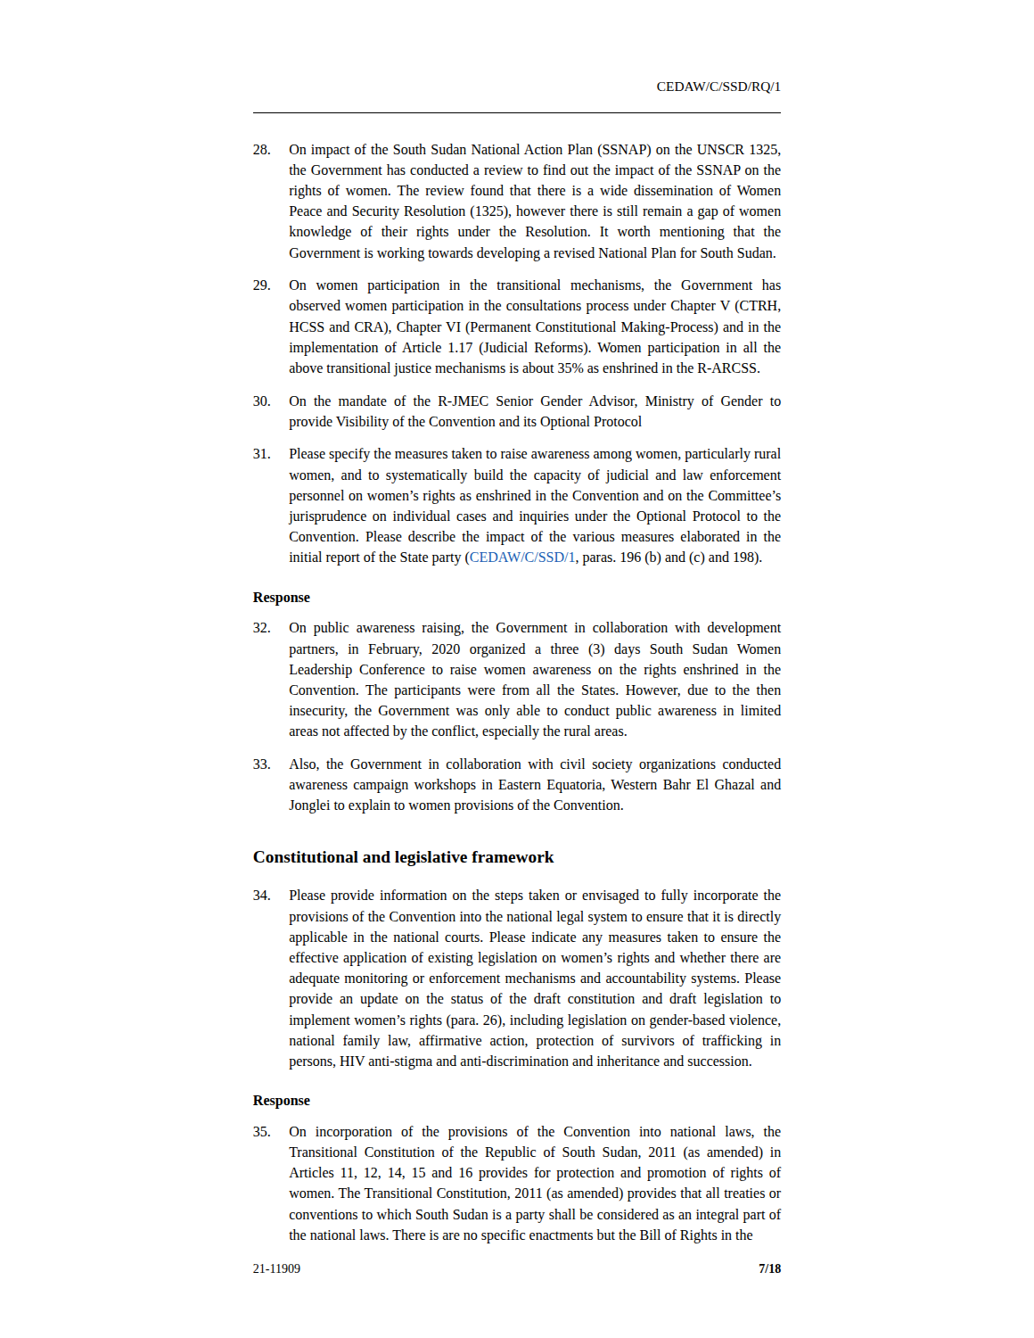CEDAW/C/SSD/RQ/1
28. On impact of the South Sudan National Action Plan (SSNAP) on the UNSCR 1325, the Government has conducted a review to find out the impact of the SSNAP on the rights of women. The review found that there is a wide dissemination of Women Peace and Security Resolution (1325), however there is still remain a gap of women knowledge of their rights under the Resolution. It worth mentioning that the Government is working towards developing a revised National Plan for South Sudan.
29. On women participation in the transitional mechanisms, the Government has observed women participation in the consultations process under Chapter V (CTRH, HCSS and CRA), Chapter VI (Permanent Constitutional Making-Process) and in the implementation of Article 1.17 (Judicial Reforms). Women participation in all the above transitional justice mechanisms is about 35% as enshrined in the R-ARCSS.
30. On the mandate of the R-JMEC Senior Gender Advisor, Ministry of Gender to provide Visibility of the Convention and its Optional Protocol
31. Please specify the measures taken to raise awareness among women, particularly rural women, and to systematically build the capacity of judicial and law enforcement personnel on women’s rights as enshrined in the Convention and on the Committee’s jurisprudence on individual cases and inquiries under the Optional Protocol to the Convention. Please describe the impact of the various measures elaborated in the initial report of the State party (CEDAW/C/SSD/1, paras. 196 (b) and (c) and 198).
Response
32. On public awareness raising, the Government in collaboration with development partners, in February, 2020 organized a three (3) days South Sudan Women Leadership Conference to raise women awareness on the rights enshrined in the Convention. The participants were from all the States. However, due to the then insecurity, the Government was only able to conduct public awareness in limited areas not affected by the conflict, especially the rural areas.
33. Also, the Government in collaboration with civil society organizations conducted awareness campaign workshops in Eastern Equatoria, Western Bahr El Ghazal and Jonglei to explain to women provisions of the Convention.
Constitutional and legislative framework
34. Please provide information on the steps taken or envisaged to fully incorporate the provisions of the Convention into the national legal system to ensure that it is directly applicable in the national courts. Please indicate any measures taken to ensure the effective application of existing legislation on women’s rights and whether there are adequate monitoring or enforcement mechanisms and accountability systems. Please provide an update on the status of the draft constitution and draft legislation to implement women’s rights (para. 26), including legislation on gender-based violence, national family law, affirmative action, protection of survivors of trafficking in persons, HIV anti-stigma and anti-discrimination and inheritance and succession.
Response
35. On incorporation of the provisions of the Convention into national laws, the Transitional Constitution of the Republic of South Sudan, 2011 (as amended) in Articles 11, 12, 14, 15 and 16 provides for protection and promotion of rights of women. The Transitional Constitution, 2011 (as amended) provides that all treaties or conventions to which South Sudan is a party shall be considered as an integral part of the national laws. There is are no specific enactments but the Bill of Rights in the
21-11909 7/18